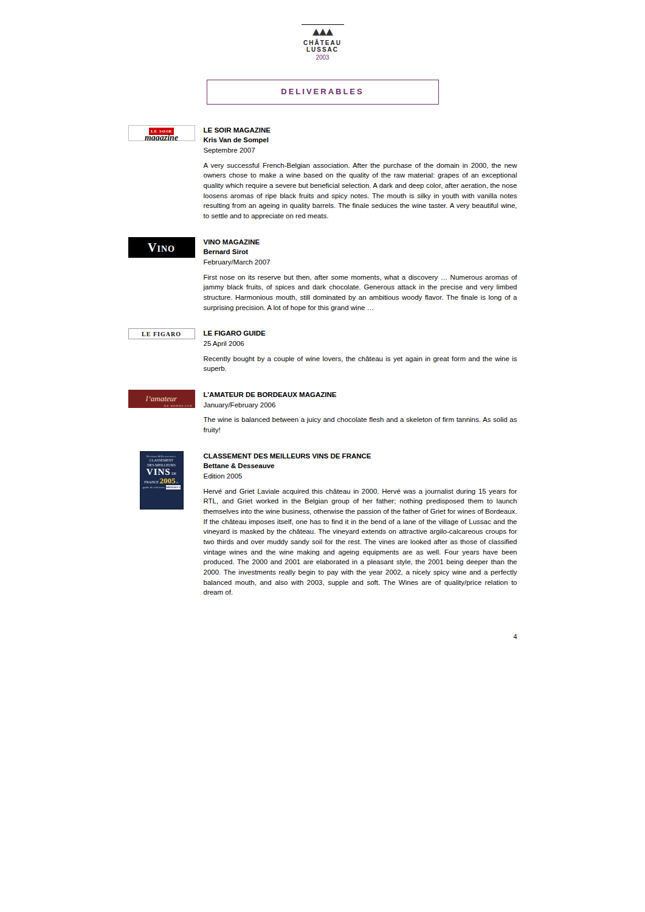▲▲▲
CHÂTEAU
LUSSAC
2003
DELIVERABLES
LE SOIR magazine
LE SOIR MAGAZINE
Kris Van de Sompel
Septembre 2007
A very successful French-Belgian association. After the purchase of the domain in 2000, the new owners chose to make a wine based on the quality of the raw material: grapes of an exceptional quality which require a severe but beneficial selection. A dark and deep color, after aeration, the nose loosens aromas of ripe black fruits and spicy notes. The mouth is silky in youth with vanilla notes resulting from an ageing in quality barrels. The finale seduces the wine taster. A very beautiful wine, to settle and to appreciate on red meats.
Vino
VINO MAGAZINE
Bernard Sirot
February/March 2007
First nose on its reserve but then, after some moments, what a discovery … Numerous aromas of jammy black fruits, of spices and dark chocolate. Generous attack in the precise and very limbed structure. Harmonious mouth, still dominated by an ambitious woody flavor. The finale is long of a surprising precision. A lot of hope for this grand wine …
LE FIGARO
LE FIGARO GUIDE
25 April 2006
Recently bought by a couple of wine lovers, the château is yet again in great form and the wine is superb.
l’amateurDE BORDEAUX
L’AMATEUR DE BORDEAUX MAGAZINE
January/February 2006
The wine is balanced between a juicy and chocolate flesh and a skeleton of firm tannins. As solid as fruity!
Bettane&Desseauve CLASSEMENT
DES MEILLEURS VINS DE FRANCE 2005 le guide de référence MINERVA
CLASSEMENT DES MEILLEURS VINS DE FRANCE
Bettane & Desseauve
Edition 2005
Hervé and Griet Laviale acquired this château in 2000. Hervé was a journalist during 15 years for RTL, and Griet worked in the Belgian group of her father; nothing predisposed them to launch themselves into the wine business, otherwise the passion of the father of Griet for wines of Bordeaux. If the château imposes itself, one has to find it in the bend of a lane of the village of Lussac and the vineyard is masked by the château. The vineyard extends on attractive argilo-calcareous croups for two thirds and over muddy sandy soil for the rest. The vines are looked after as those of classified vintage wines and the wine making and ageing equipments are as well. Four years have been produced. The 2000 and 2001 are elaborated in a pleasant style, the 2001 being deeper than the 2000. The investments really begin to pay with the year 2002, a nicely spicy wine and a perfectly balanced mouth, and also with 2003, supple and soft. The Wines are of quality/price relation to dream of.
4